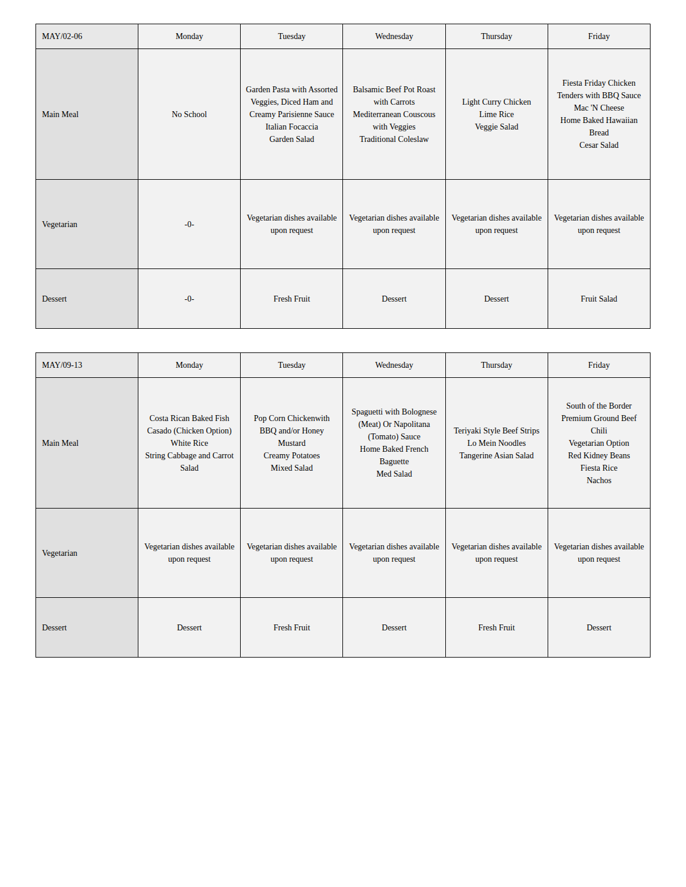| MAY/02-06 | Monday | Tuesday | Wednesday | Thursday | Friday |
| Main Meal | No School | Garden Pasta with Assorted Veggies, Diced Ham and Creamy Parisienne Sauce Italian Focaccia Garden Salad | Balsamic Beef Pot Roast with Carrots Mediterranean Couscous with Veggies Traditional Coleslaw | Light Curry Chicken Lime Rice Veggie Salad | Fiesta Friday Chicken Tenders with BBQ Sauce Mac 'N Cheese Home Baked Hawaiian Bread Cesar Salad |
| Vegetarian | -0- | Vegetarian dishes available upon request | Vegetarian dishes available upon request | Vegetarian dishes available upon request | Vegetarian dishes available upon request |
| Dessert | -0- | Fresh Fruit | Dessert | Dessert | Fruit Salad |
| MAY/09-13 | Monday | Tuesday | Wednesday | Thursday | Friday |
| Main Meal | Costa Rican Baked Fish Casado (Chicken Option) White Rice String Cabbage and Carrot Salad | Pop Corn Chickenwith BBQ and/or Honey Mustard Creamy Potatoes Mixed Salad | Spaguetti with Bolognese (Meat) Or Napolitana (Tomato) Sauce Home Baked French Baguette Med Salad | Teriyaki Style Beef Strips Lo Mein Noodles Tangerine Asian Salad | South of the Border Premium Ground Beef Chili Vegetarian Option Red Kidney Beans Fiesta Rice Nachos |
| Vegetarian | Vegetarian dishes available upon request | Vegetarian dishes available upon request | Vegetarian dishes available upon request | Vegetarian dishes available upon request | Vegetarian dishes available upon request |
| Dessert | Dessert | Fresh Fruit | Dessert | Fresh Fruit | Dessert |